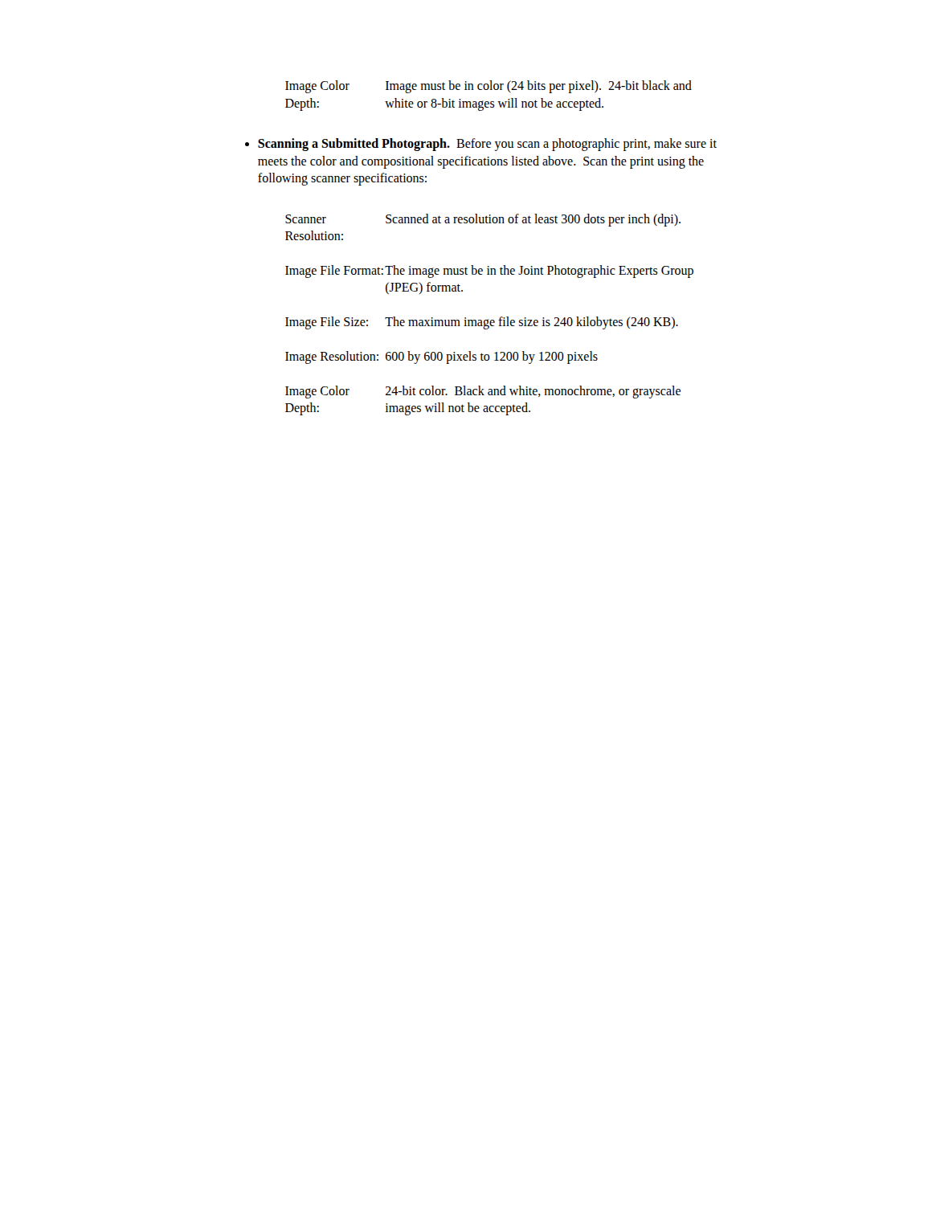Image Color Depth:
Image must be in color (24 bits per pixel). 24-bit black and white or 8-bit images will not be accepted.
Scanning a Submitted Photograph. Before you scan a photographic print, make sure it meets the color and compositional specifications listed above. Scan the print using the following scanner specifications:
Scanner Resolution:
Scanned at a resolution of at least 300 dots per inch (dpi).
Image File Format:
The image must be in the Joint Photographic Experts Group (JPEG) format.
Image File Size:
The maximum image file size is 240 kilobytes (240 KB).
Image Resolution:
600 by 600 pixels to 1200 by 1200 pixels
Image Color Depth:
24-bit color. Black and white, monochrome, or grayscale images will not be accepted.